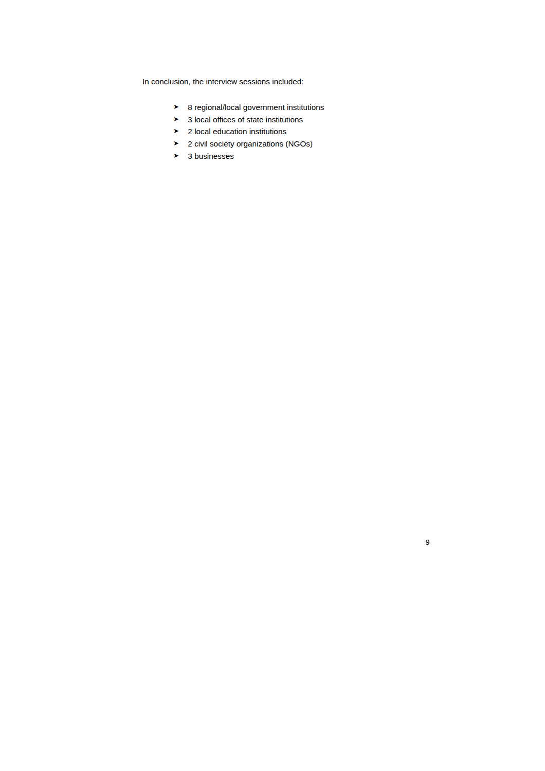In conclusion, the interview sessions included:
8 regional/local government institutions
3 local offices of state institutions
2 local education institutions
2 civil society organizations (NGOs)
3 businesses
9